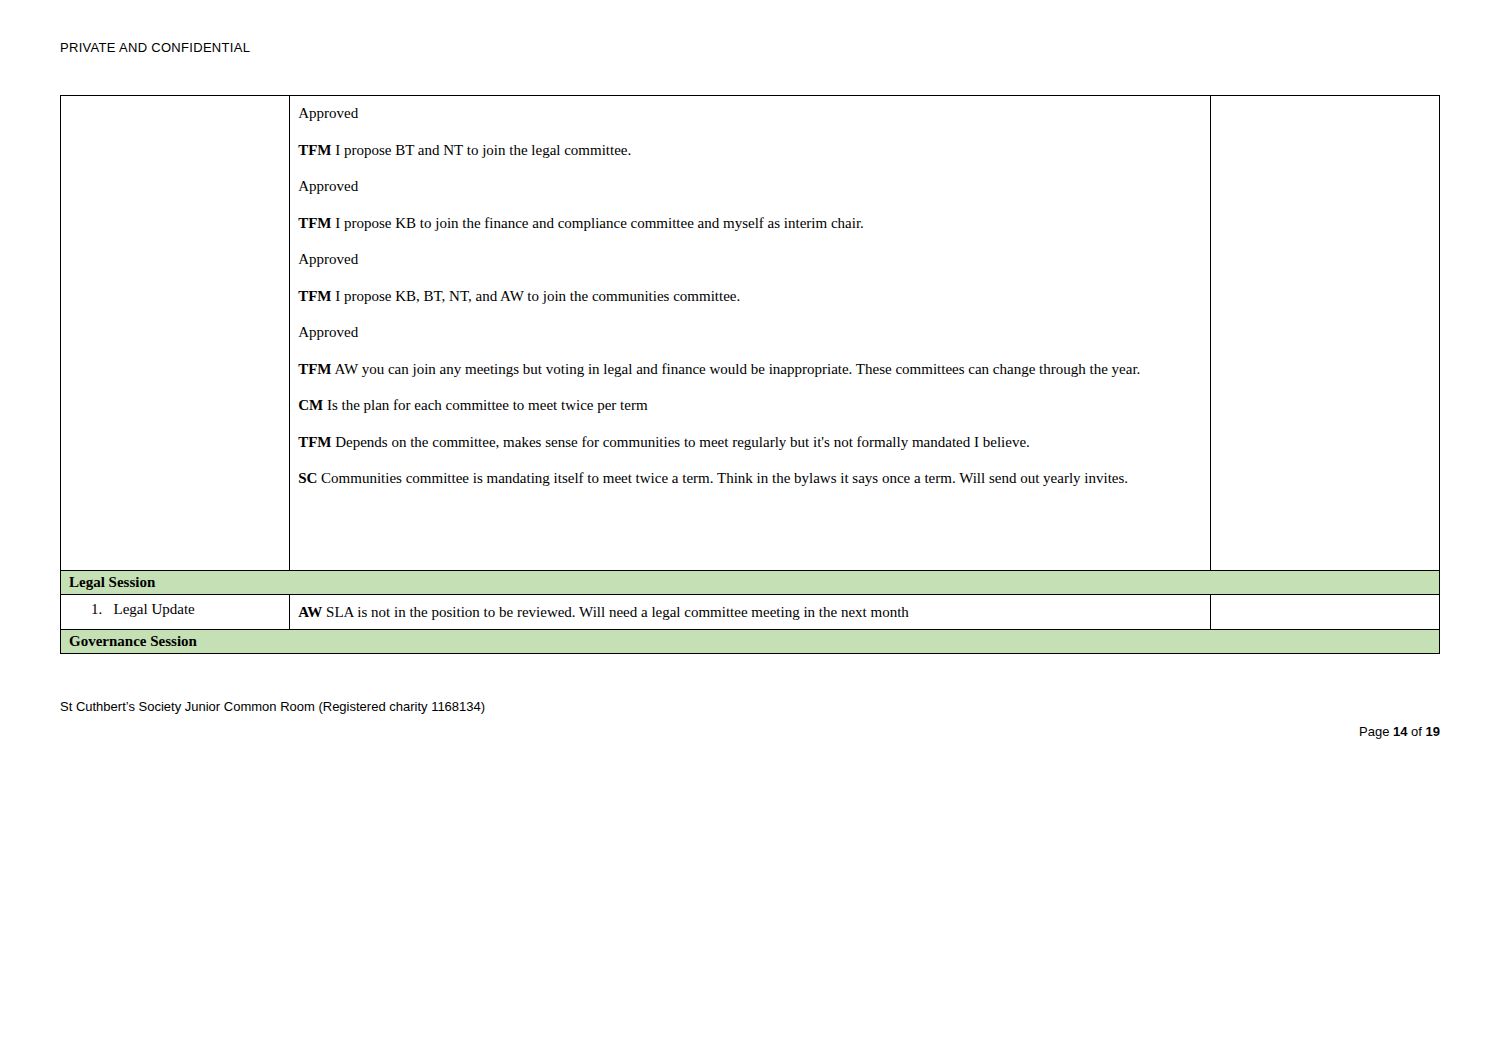PRIVATE AND CONFIDENTIAL
| | Approved TFM I propose BT and NT to join the legal committee. Approved TFM I propose KB to join the finance and compliance committee and myself as interim chair. Approved TFM I propose KB, BT, NT, and AW to join the communities committee. Approved TFM AW you can join any meetings but voting in legal and finance would be inappropriate. These committees can change through the year. CM Is the plan for each committee to meet twice per term TFM Depends on the committee, makes sense for communities to meet regularly but it's not formally mandated I believe. SC Communities committee is mandating itself to meet twice a term. Think in the bylaws it says once a term. Will send out yearly invites. | |
| Legal Session |
| 1. Legal Update | AW SLA is not in the position to be reviewed. Will need a legal committee meeting in the next month | |
| Governance Session |
St Cuthbert’s Society Junior Common Room (Registered charity 1168134)
Page 14 of 19